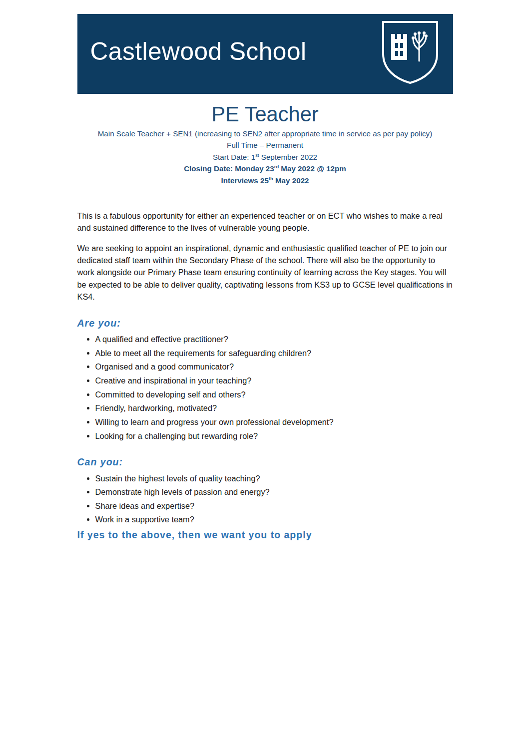Castlewood School
PE Teacher
Main Scale Teacher + SEN1 (increasing to SEN2 after appropriate time in service as per pay policy)
Full Time – Permanent
Start Date: 1st September 2022
Closing Date: Monday 23rd May 2022 @ 12pm
Interviews 25th May 2022
This is a fabulous opportunity for either an experienced teacher or on ECT who wishes to make a real and sustained difference to the lives of vulnerable young people.
We are seeking to appoint an inspirational, dynamic and enthusiastic qualified teacher of PE to join our dedicated staff team within the Secondary Phase of the school. There will also be the opportunity to work alongside our Primary Phase team ensuring continuity of learning across the Key stages. You will be expected to be able to deliver quality, captivating lessons from KS3 up to GCSE level qualifications in KS4.
Are you:
A qualified and effective practitioner?
Able to meet all the requirements for safeguarding children?
Organised and a good communicator?
Creative and inspirational in your teaching?
Committed to developing self and others?
Friendly, hardworking, motivated?
Willing to learn and progress your own professional development?
Looking for a challenging but rewarding role?
Can you:
Sustain the highest levels of quality teaching?
Demonstrate high levels of passion and energy?
Share ideas and expertise?
Work in a supportive team?
If yes to the above, then we want you to apply